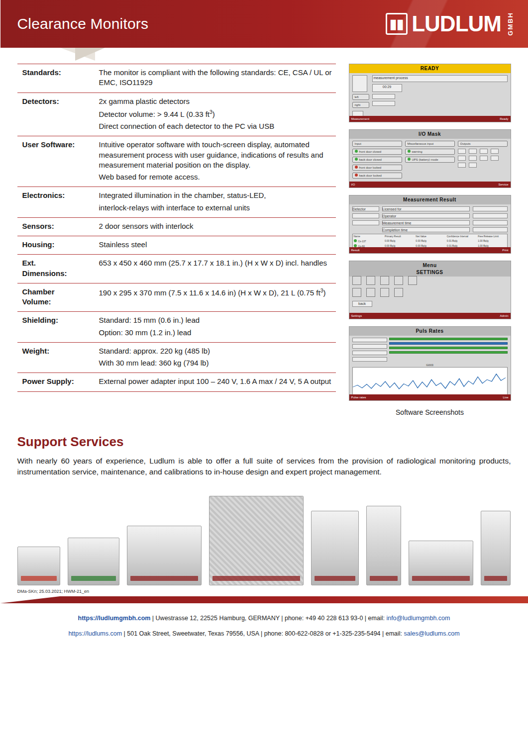Clearance Monitors
▮▮ LUDLUM GMBH
| Standards: | The monitor is compliant with the following standards: CE, CSA / UL or EMC, ISO11929 |
| Detectors: | 2x gamma plastic detectors Detector volume: > 9.44 L (0.33 ft 3 ) Direct connection of each detector to the PC via USB |
| User Software: | Intuitive operator software with touch-screen display, automated measurement process with user guidance, indications of results and measurement material position on the display. Web based for remote access. |
| Electronics: | Integrated illumination in the chamber, status-LED, interlock-relays with interface to external units |
| Sensors: | 2 door sensors with interlock |
| Housing: | Stainless steel |
| Ext. Dimensions: | 653 x 450 x 460 mm (25.7 x 17.7 x 18.1 in.) (H x W x D) incl. handles |
| Chamber Volume: | 190 x 295 x 370 mm (7.5 x 11.6 x 14.6 in) (H x W x D), 21 L (0.75 ft 3 ) |
| Shielding: | Standard: 15 mm (0.6 in.) lead Option: 30 mm (1.2 in.) lead |
| Weight: | Standard: approx. 220 kg (485 lb) With 30 mm lead: 360 kg (794 lb) |
| Power Supply: | External power adapter input 100 – 240 V, 1.6 A max / 24 V, 5 A output |
READY
left
right
measurement process
00:29
Measurement Ready
I/O Mask
Input
front door closed
back door closed
front door locked
back door locked
Miscellaneous input
warning
UPS (battery) mode
Outputs
I/O Service
Measurement Result
Detector
Licensed for
Operator
Measurement time
Completion time
Name Primary Result Net Value Confidence Interval Free Release Limit
Cs-1370.00 Bq/g 0.00 Bq/g 0.01 Bq/g 1.00 Bq/g
Co-600.00 Bq/g 0.00 Bq/g 0.01 Bq/g 1.00 Bq/g
Total 0.00 Bq/g 0.00 Bq/g 0.01 Bq/g 1.00 Bq/g
Result Print
Menu
SETTINGS
back
Settings Admin
Puls Rates
G003
Pulse rates Live
Software Screenshots
Support Services
With nearly 60 years of experience, Ludlum is able to offer a full suite of services from the provision of radiological monitoring products, instrumentation service, maintenance, and calibrations to in-house design and expert project management.
DMa-SKn; 25.03.2021; HWM-21_en
https://ludlumgmbh.com | Uwestrasse 12, 22525 Hamburg, GERMANY | phone: +49 40 228 613 93-0 | email: info@ludlumgmbh.com
https://ludlums.com | 501 Oak Street, Sweetwater, Texas 79556, USA | phone: 800-622-0828 or +1-325-235-5494 | email: sales@ludlums.com